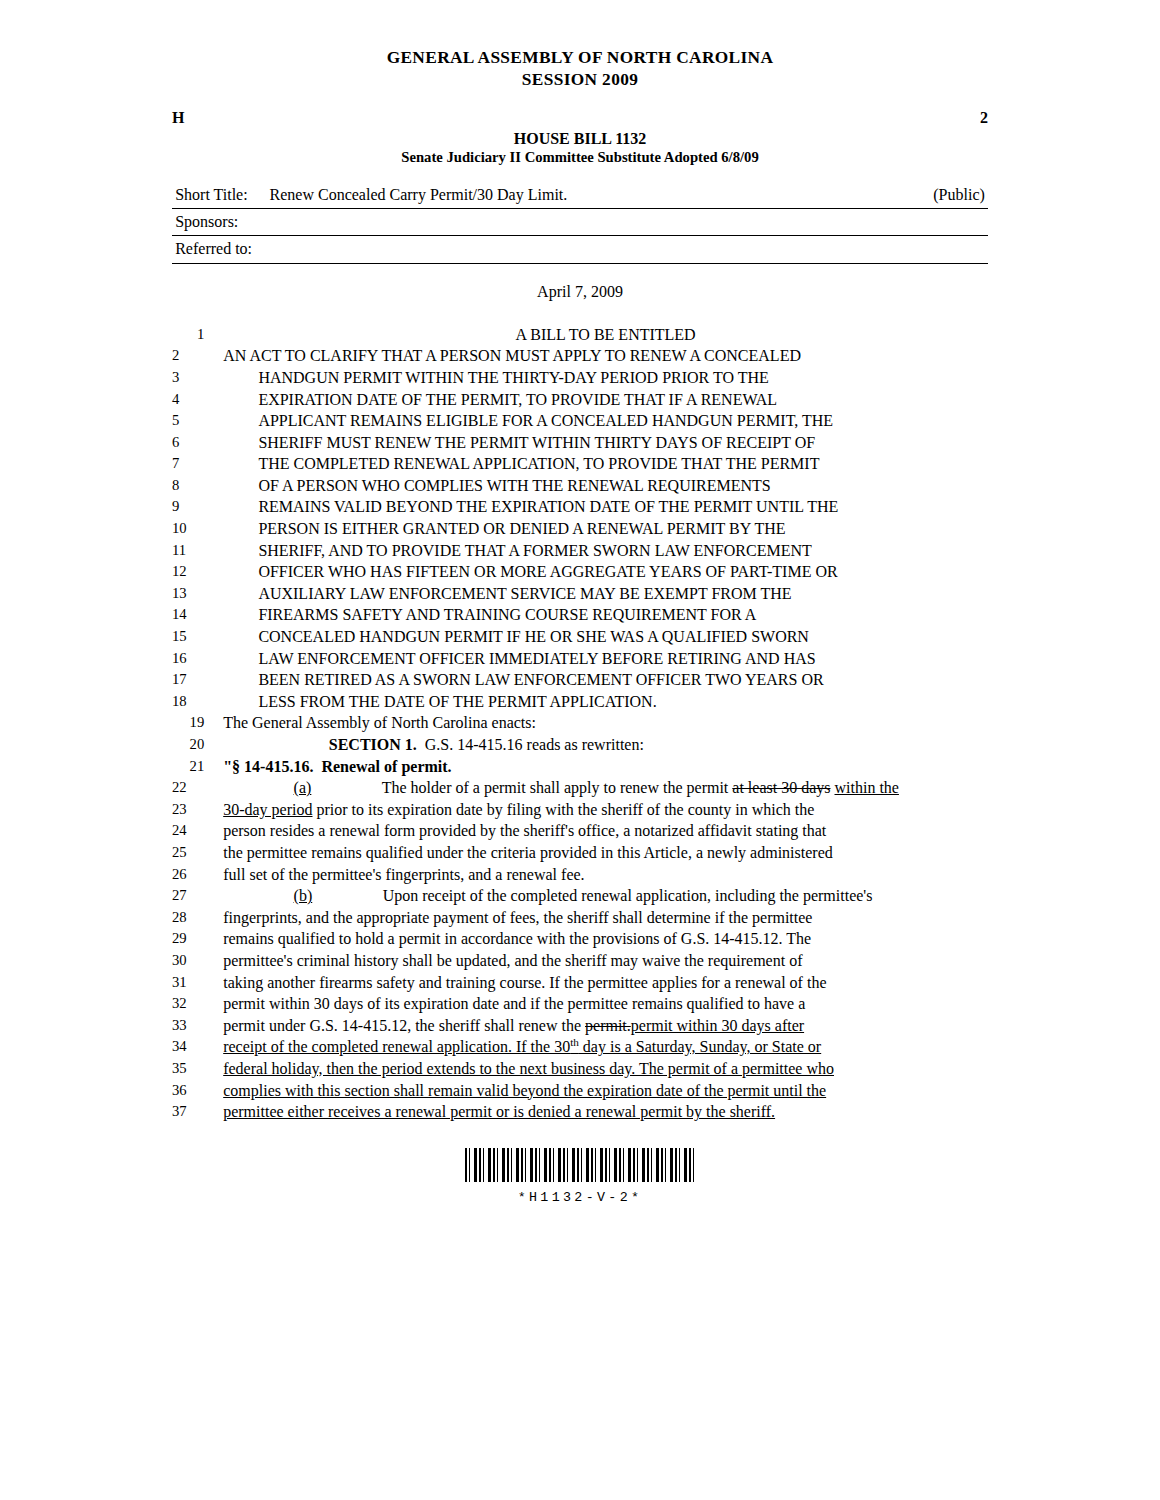GENERAL ASSEMBLY OF NORTH CAROLINA
SESSION 2009
H 2
HOUSE BILL 1132
Senate Judiciary II Committee Substitute Adopted 6/8/09
| Short Title: | Renew Concealed Carry Permit/30 Day Limit. | (Public) |
| Sponsors: | |
| Referred to: | |
April 7, 2009
A BILL TO BE ENTITLED
AN ACT TO CLARIFY THAT A PERSON MUST APPLY TO RENEW A CONCEALED
HANDGUN PERMIT WITHIN THE THIRTY-DAY PERIOD PRIOR TO THE
EXPIRATION DATE OF THE PERMIT, TO PROVIDE THAT IF A RENEWAL
APPLICANT REMAINS ELIGIBLE FOR A CONCEALED HANDGUN PERMIT, THE
SHERIFF MUST RENEW THE PERMIT WITHIN THIRTY DAYS OF RECEIPT OF
THE COMPLETED RENEWAL APPLICATION, TO PROVIDE THAT THE PERMIT
OF A PERSON WHO COMPLIES WITH THE RENEWAL REQUIREMENTS
REMAINS VALID BEYOND THE EXPIRATION DATE OF THE PERMIT UNTIL THE
PERSON IS EITHER GRANTED OR DENIED A RENEWAL PERMIT BY THE
SHERIFF, AND TO PROVIDE THAT A FORMER SWORN LAW ENFORCEMENT
OFFICER WHO HAS FIFTEEN OR MORE AGGREGATE YEARS OF PART-TIME OR
AUXILIARY LAW ENFORCEMENT SERVICE MAY BE EXEMPT FROM THE
FIREARMS SAFETY AND TRAINING COURSE REQUIREMENT FOR A
CONCEALED HANDGUN PERMIT IF HE OR SHE WAS A QUALIFIED SWORN
LAW ENFORCEMENT OFFICER IMMEDIATELY BEFORE RETIRING AND HAS
BEEN RETIRED AS A SWORN LAW ENFORCEMENT OFFICER TWO YEARS OR
LESS FROM THE DATE OF THE PERMIT APPLICATION.
The General Assembly of North Carolina enacts:
SECTION 1. G.S. 14-415.16 reads as rewritten:
"§ 14-415.16. Renewal of permit.
(a) The holder of a permit shall apply to renew the permit at least 30 days within the
30-day period prior to its expiration date by filing with the sheriff of the county in which the
person resides a renewal form provided by the sheriff's office, a notarized affidavit stating that
the permittee remains qualified under the criteria provided in this Article, a newly administered
full set of the permittee's fingerprints, and a renewal fee.
(b) Upon receipt of the completed renewal application, including the permittee's
fingerprints, and the appropriate payment of fees, the sheriff shall determine if the permittee
remains qualified to hold a permit in accordance with the provisions of G.S. 14-415.12. The
permittee's criminal history shall be updated, and the sheriff may waive the requirement of
taking another firearms safety and training course. If the permittee applies for a renewal of the
permit within 30 days of its expiration date and if the permittee remains qualified to have a
permit under G.S. 14-415.12, the sheriff shall renew the permit. permit within 30 days after
receipt of the completed renewal application. If the 30th day is a Saturday, Sunday, or State or
federal holiday, then the period extends to the next business day. The permit of a permittee who
complies with this section shall remain valid beyond the expiration date of the permit until the
permittee either receives a renewal permit or is denied a renewal permit by the sheriff.
*H1132-V-2*